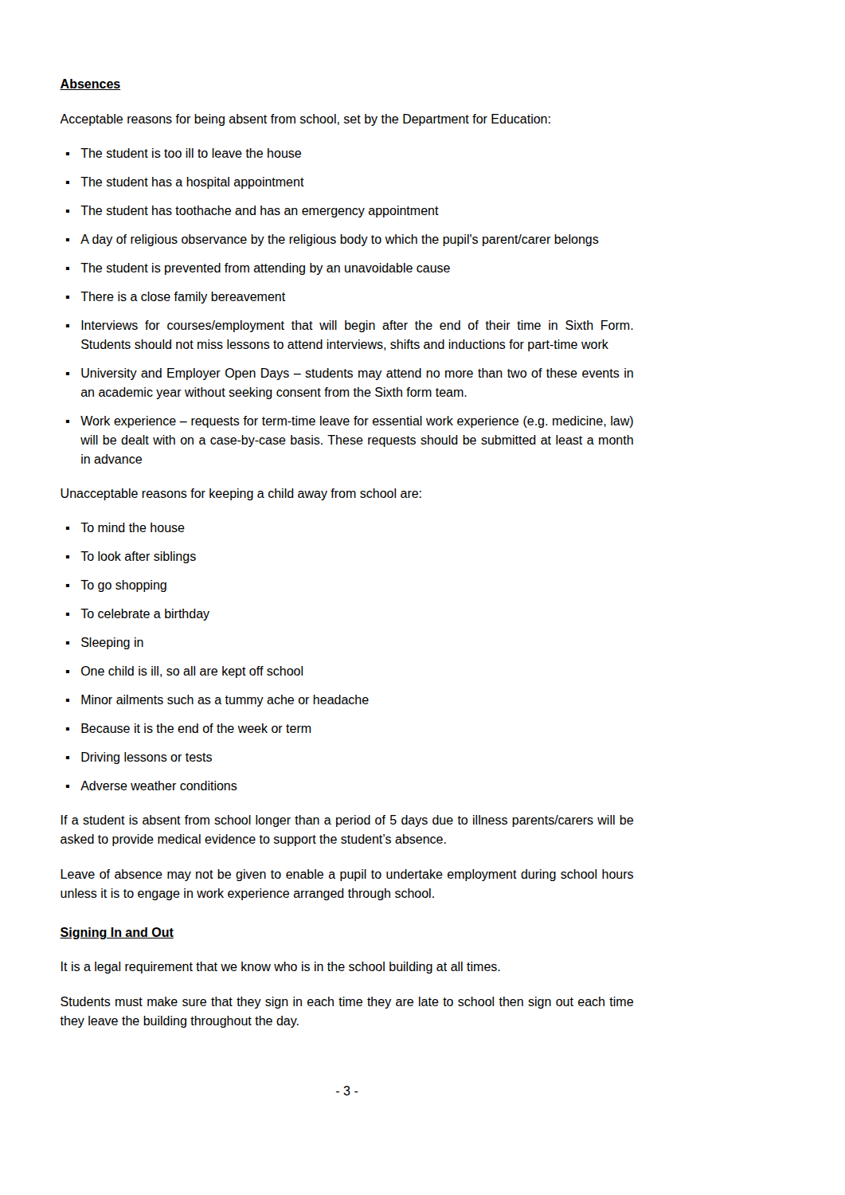Absences
Acceptable reasons for being absent from school, set by the Department for Education:
The student is too ill to leave the house
The student has a hospital appointment
The student has toothache and has an emergency appointment
A day of religious observance by the religious body to which the pupil's parent/carer belongs
The student is prevented from attending by an unavoidable cause
There is a close family bereavement
Interviews for courses/employment that will begin after the end of their time in Sixth Form. Students should not miss lessons to attend interviews, shifts and inductions for part-time work
University and Employer Open Days – students may attend no more than two of these events in an academic year without seeking consent from the Sixth form team.
Work experience – requests for term-time leave for essential work experience (e.g. medicine, law) will be dealt with on a case-by-case basis. These requests should be submitted at least a month in advance
Unacceptable reasons for keeping a child away from school are:
To mind the house
To look after siblings
To go shopping
To celebrate a birthday
Sleeping in
One child is ill, so all are kept off school
Minor ailments such as a tummy ache or headache
Because it is the end of the week or term
Driving lessons or tests
Adverse weather conditions
If a student is absent from school longer than a period of 5 days due to illness parents/carers will be asked to provide medical evidence to support the student’s absence.
Leave of absence may not be given to enable a pupil to undertake employment during school hours unless it is to engage in work experience arranged through school.
Signing In and Out
It is a legal requirement that we know who is in the school building at all times.
Students must make sure that they sign in each time they are late to school then sign out each time they leave the building throughout the day.
- 3 -